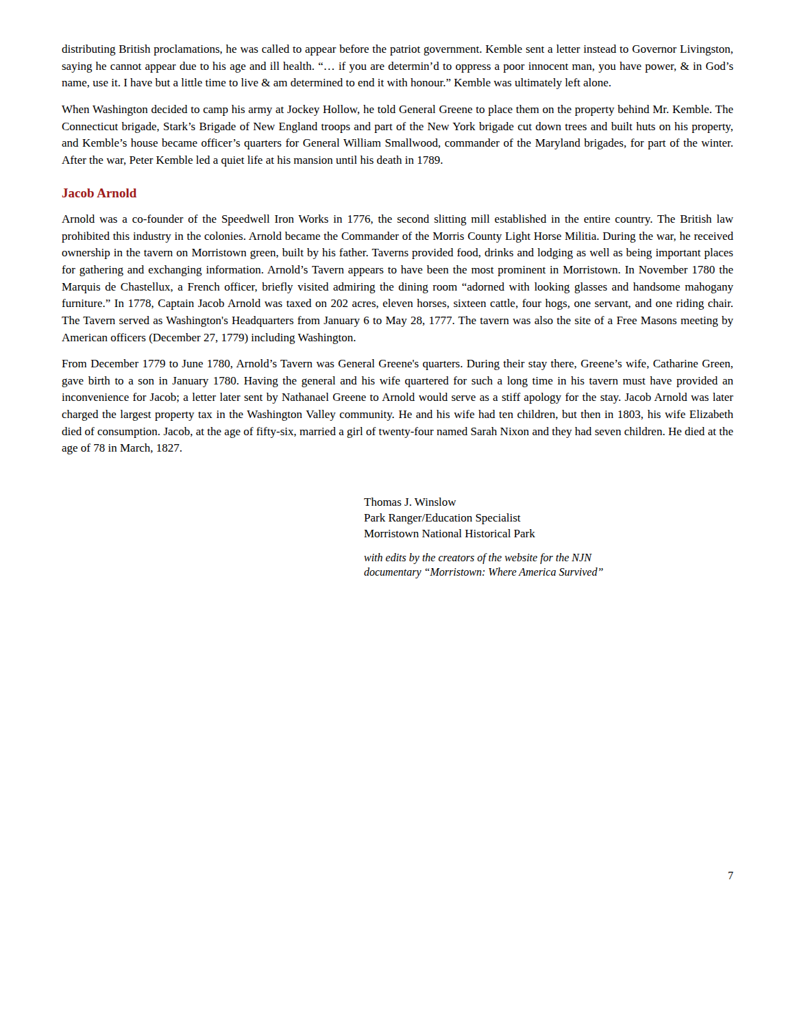distributing British proclamations, he was called to appear before the patriot government. Kemble sent a letter instead to Governor Livingston, saying he cannot appear due to his age and ill health. “… if you are determin’d to oppress a poor innocent man, you have power, & in God’s name, use it. I have but a little time to live & am determined to end it with honour.” Kemble was ultimately left alone.
When Washington decided to camp his army at Jockey Hollow, he told General Greene to place them on the property behind Mr. Kemble. The Connecticut brigade, Stark’s Brigade of New England troops and part of the New York brigade cut down trees and built huts on his property, and Kemble’s house became officer’s quarters for General William Smallwood, commander of the Maryland brigades, for part of the winter. After the war, Peter Kemble led a quiet life at his mansion until his death in 1789.
Jacob Arnold
Arnold was a co-founder of the Speedwell Iron Works in 1776, the second slitting mill established in the entire country. The British law prohibited this industry in the colonies. Arnold became the Commander of the Morris County Light Horse Militia. During the war, he received ownership in the tavern on Morristown green, built by his father. Taverns provided food, drinks and lodging as well as being important places for gathering and exchanging information. Arnold’s Tavern appears to have been the most prominent in Morristown. In November 1780 the Marquis de Chastellux, a French officer, briefly visited admiring the dining room “adorned with looking glasses and handsome mahogany furniture.” In 1778, Captain Jacob Arnold was taxed on 202 acres, eleven horses, sixteen cattle, four hogs, one servant, and one riding chair. The Tavern served as Washington's Headquarters from January 6 to May 28, 1777. The tavern was also the site of a Free Masons meeting by American officers (December 27, 1779) including Washington.
From December 1779 to June 1780, Arnold’s Tavern was General Greene's quarters. During their stay there, Greene’s wife, Catharine Green, gave birth to a son in January 1780. Having the general and his wife quartered for such a long time in his tavern must have provided an inconvenience for Jacob; a letter later sent by Nathanael Greene to Arnold would serve as a stiff apology for the stay. Jacob Arnold was later charged the largest property tax in the Washington Valley community. He and his wife had ten children, but then in 1803, his wife Elizabeth died of consumption. Jacob, at the age of fifty-six, married a girl of twenty-four named Sarah Nixon and they had seven children. He died at the age of 78 in March, 1827.
Thomas J. Winslow
Park Ranger/Education Specialist
Morristown National Historical Park
with edits by the creators of the website for the NJN
documentary “Morristown: Where America Survived”
7